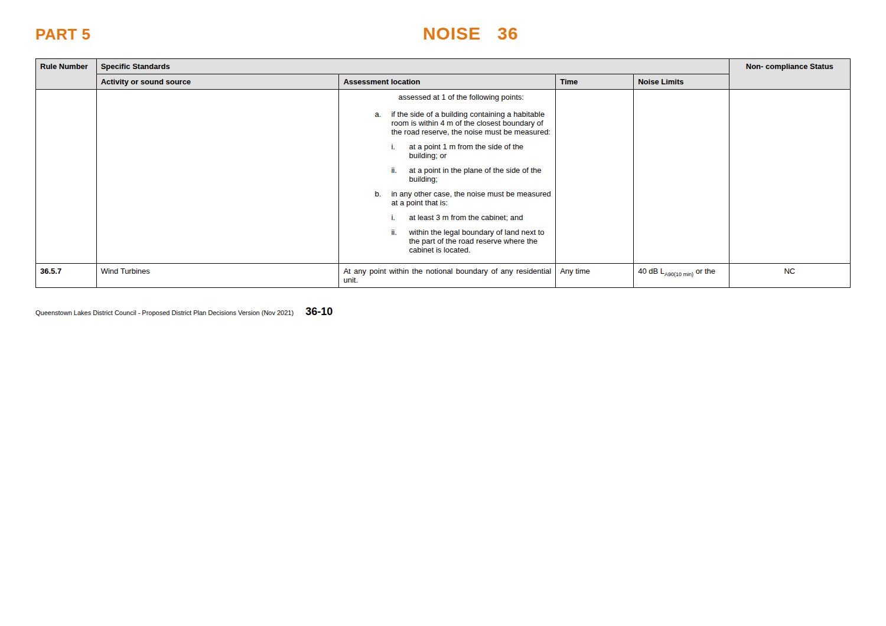PART 5 NOISE 36
| Rule Number | Specific Standards | Non- compliance Status |
| --- | --- | --- |
| Activity or sound source | Assessment location | Time | Noise Limits |
| | | assessed at 1 of the following points: a. if the side of a building containing a habitable room is within 4 m of the closest boundary of the road reserve, the noise must be measured: i. at a point 1 m from the side of the building; or ii. at a point in the plane of the side of the building; b. in any other case, the noise must be measured at a point that is: i. at least 3 m from the cabinet; and ii. within the legal boundary of land next to the part of the road reserve where the cabinet is located. | | | |
| 36.5.7 | Wind Turbines | At any point within the notional boundary of any residential unit. | Any time | 40 dB L A90(10 min) or the | NC |
Queenstown Lakes District Council - Proposed District Plan Decisions Version (Nov 2021) 36-10